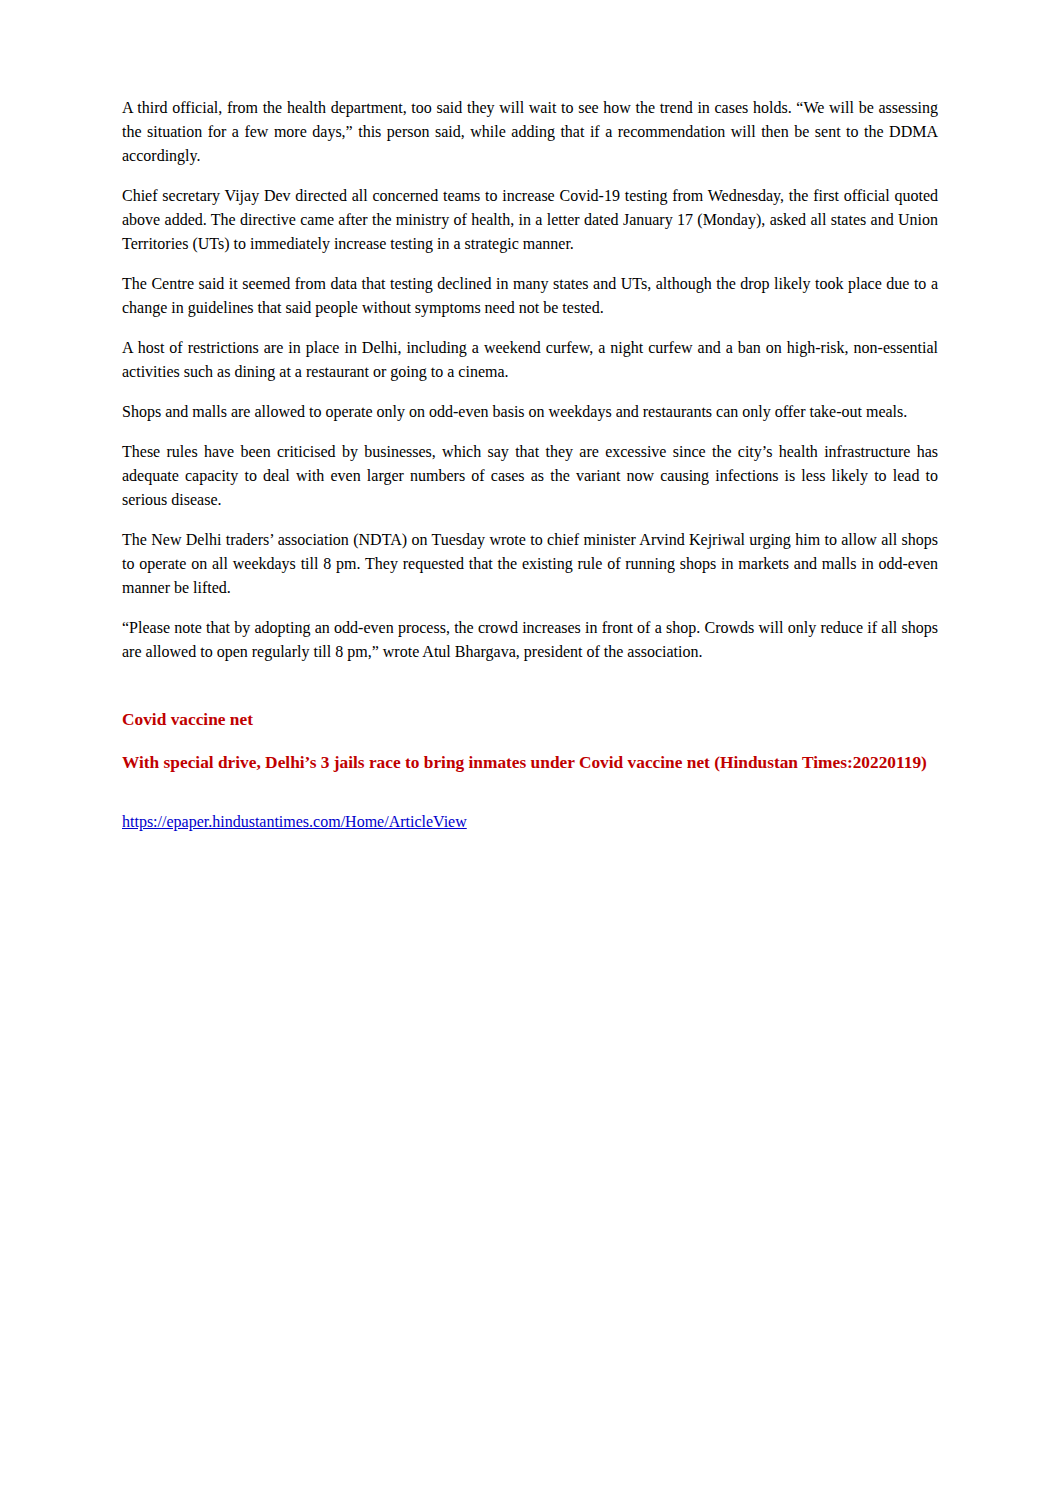A third official, from the health department, too said they will wait to see how the trend in cases holds. “We will be assessing the situation for a few more days,” this person said, while adding that if a recommendation will then be sent to the DDMA accordingly.
Chief secretary Vijay Dev directed all concerned teams to increase Covid-19 testing from Wednesday, the first official quoted above added. The directive came after the ministry of health, in a letter dated January 17 (Monday), asked all states and Union Territories (UTs) to immediately increase testing in a strategic manner.
The Centre said it seemed from data that testing declined in many states and UTs, although the drop likely took place due to a change in guidelines that said people without symptoms need not be tested.
A host of restrictions are in place in Delhi, including a weekend curfew, a night curfew and a ban on high-risk, non-essential activities such as dining at a restaurant or going to a cinema.
Shops and malls are allowed to operate only on odd-even basis on weekdays and restaurants can only offer take-out meals.
These rules have been criticised by businesses, which say that they are excessive since the city’s health infrastructure has adequate capacity to deal with even larger numbers of cases as the variant now causing infections is less likely to lead to serious disease.
The New Delhi traders’ association (NDTA) on Tuesday wrote to chief minister Arvind Kejriwal urging him to allow all shops to operate on all weekdays till 8 pm. They requested that the existing rule of running shops in markets and malls in odd-even manner be lifted.
“Please note that by adopting an odd-even process, the crowd increases in front of a shop. Crowds will only reduce if all shops are allowed to open regularly till 8 pm,” wrote Atul Bhargava, president of the association.
Covid vaccine net
With special drive, Delhi’s 3 jails race to bring inmates under Covid vaccine net (Hindustan Times:20220119)
https://epaper.hindustantimes.com/Home/ArticleView